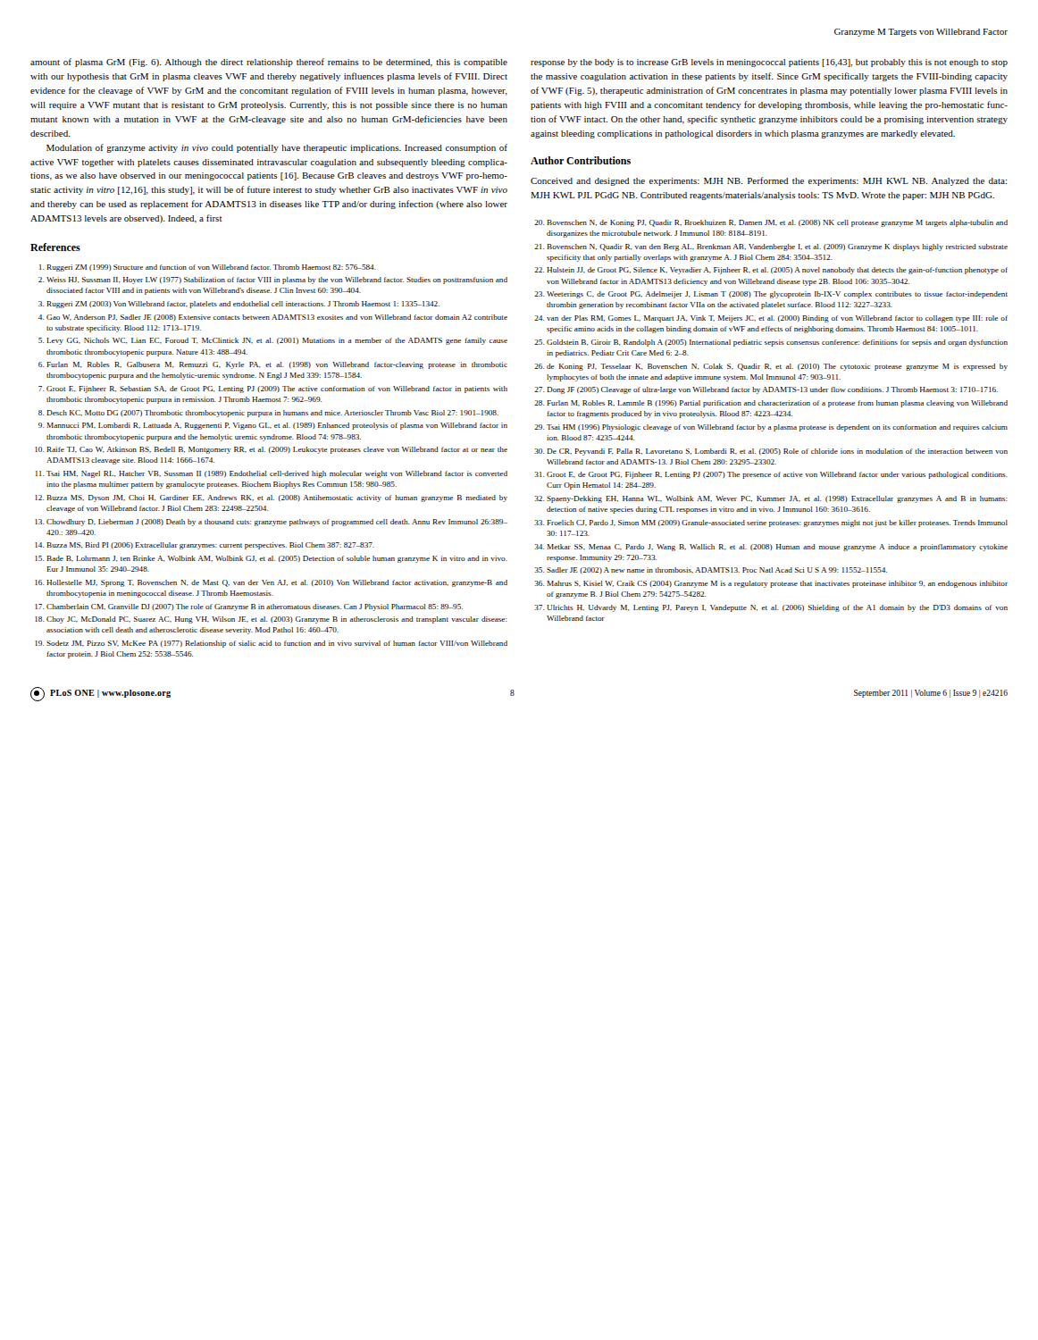Granzyme M Targets von Willebrand Factor
amount of plasma GrM (Fig. 6). Although the direct relationship thereof remains to be determined, this is compatible with our hypothesis that GrM in plasma cleaves VWF and thereby negatively influences plasma levels of FVIII. Direct evidence for the cleavage of VWF by GrM and the concomitant regulation of FVIII levels in human plasma, however, will require a VWF mutant that is resistant to GrM proteolysis. Currently, this is not possible since there is no human mutant known with a mutation in VWF at the GrM-cleavage site and also no human GrM-deficiencies have been described.
Modulation of granzyme activity in vivo could potentially have therapeutic implications. Increased consumption of active VWF together with platelets causes disseminated intravascular coagulation and subsequently bleeding complications, as we also have observed in our meningococcal patients [16]. Because GrB cleaves and destroys VWF pro-hemostatic activity in vitro [12,16], this study], it will be of future interest to study whether GrB also inactivates VWF in vivo and thereby can be used as replacement for ADAMTS13 in diseases like TTP and/or during infection (where also lower ADAMTS13 levels are observed). Indeed, a first
References
Ruggeri ZM (1999) Structure and function of von Willebrand factor. Thromb Haemost 82: 576–584.
Weiss HJ, Sussman II, Hoyer LW (1977) Stabilization of factor VIII in plasma by the von Willebrand factor. Studies on posttransfusion and dissociated factor VIII and in patients with von Willebrand's disease. J Clin Invest 60: 390–404.
Ruggeri ZM (2003) Von Willebrand factor, platelets and endothelial cell interactions. J Thromb Haemost 1: 1335–1342.
Gao W, Anderson PJ, Sadler JE (2008) Extensive contacts between ADAMTS13 exosites and von Willebrand factor domain A2 contribute to substrate specificity. Blood 112: 1713–1719.
Levy GG, Nichols WC, Lian EC, Foroud T, McClintick JN, et al. (2001) Mutations in a member of the ADAMTS gene family cause thrombotic thrombocytopenic purpura. Nature 413: 488–494.
Furlan M, Robles R, Galbusera M, Remuzzi G, Kyrle PA, et al. (1998) von Willebrand factor-cleaving protease in thrombotic thrombocytopenic purpura and the hemolytic-uremic syndrome. N Engl J Med 339: 1578–1584.
Groot E, Fijnheer R, Sebastian SA, de Groot PG, Lenting PJ (2009) The active conformation of von Willebrand factor in patients with thrombotic thrombocytopenic purpura in remission. J Thromb Haemost 7: 962–969.
Desch KC, Motto DG (2007) Thrombotic thrombocytopenic purpura in humans and mice. Arterioscler Thromb Vasc Biol 27: 1901–1908.
Mannucci PM, Lombardi R, Lattuada A, Ruggenenti P, Vigano GL, et al. (1989) Enhanced proteolysis of plasma von Willebrand factor in thrombotic thrombocytopenic purpura and the hemolytic uremic syndrome. Blood 74: 978–983.
Raife TJ, Cao W, Atkinson BS, Bedell B, Montgomery RR, et al. (2009) Leukocyte proteases cleave von Willebrand factor at or near the ADAMTS13 cleavage site. Blood 114: 1666–1674.
Tsai HM, Nagel RL, Hatcher VB, Sussman II (1989) Endothelial cell-derived high molecular weight von Willebrand factor is converted into the plasma multimer pattern by granulocyte proteases. Biochem Biophys Res Commun 158: 980–985.
Buzza MS, Dyson JM, Choi H, Gardiner EE, Andrews RK, et al. (2008) Antihemostatic activity of human granzyme B mediated by cleavage of von Willebrand factor. J Biol Chem 283: 22498–22504.
Chowdhury D, Lieberman J (2008) Death by a thousand cuts: granzyme pathways of programmed cell death. Annu Rev Immunol 26:389–420.: 389–420.
Buzza MS, Bird PI (2006) Extracellular granzymes: current perspectives. Biol Chem 387: 827–837.
Bade B, Lohrmann J, ten Brinke A, Wolbink AM, Wolbink GJ, et al. (2005) Detection of soluble human granzyme K in vitro and in vivo. Eur J Immunol 35: 2940–2948.
Hollestelle MJ, Sprong T, Bovenschen N, de Mast Q, van der Ven AJ, et al. (2010) Von Willebrand factor activation, granzyme-B and thrombocytopenia in meningococcal disease. J Thromb Haemostasis.
Chamberlain CM, Granville DJ (2007) The role of Granzyme B in atheromatous diseases. Can J Physiol Pharmacol 85: 89–95.
Choy JC, McDonald PC, Suarez AC, Hung VH, Wilson JE, et al. (2003) Granzyme B in atherosclerosis and transplant vascular disease: association with cell death and atherosclerotic disease severity. Mod Pathol 16: 460–470.
Sodetz JM, Pizzo SV, McKee PA (1977) Relationship of sialic acid to function and in vivo survival of human factor VIII/von Willebrand factor protein. J Biol Chem 252: 5538–5546.
response by the body is to increase GrB levels in meningococcal patients [16,43], but probably this is not enough to stop the massive coagulation activation in these patients by itself. Since GrM specifically targets the FVIII-binding capacity of VWF (Fig. 5), therapeutic administration of GrM concentrates in plasma may potentially lower plasma FVIII levels in patients with high FVIII and a concomitant tendency for developing thrombosis, while leaving the pro-hemostatic function of VWF intact. On the other hand, specific synthetic granzyme inhibitors could be a promising intervention strategy against bleeding complications in pathological disorders in which plasma granzymes are markedly elevated.
Author Contributions
Conceived and designed the experiments: MJH NB. Performed the experiments: MJH KWL NB. Analyzed the data: MJH KWL PJL PGdG NB. Contributed reagents/materials/analysis tools: TS MvD. Wrote the paper: MJH NB PGdG.
Bovenschen N, de Koning PJ, Quadir R, Broekhuizen R, Damen JM, et al. (2008) NK cell protease granzyme M targets alpha-tubulin and disorganizes the microtubule network. J Immunol 180: 8184–8191.
Bovenschen N, Quadir R, van den Berg AL, Brenkman AB, Vandenberghe I, et al. (2009) Granzyme K displays highly restricted substrate specificity that only partially overlaps with granzyme A. J Biol Chem 284: 3504–3512.
Hulstein JJ, de Groot PG, Silence K, Veyradier A, Fijnheer R, et al. (2005) A novel nanobody that detects the gain-of-function phenotype of von Willebrand factor in ADAMTS13 deficiency and von Willebrand disease type 2B. Blood 106: 3035–3042.
Weeterings C, de Groot PG, Adelmeijer J, Lisman T (2008) The glycoprotein Ib-IX-V complex contributes to tissue factor-independent thrombin generation by recombinant factor VIIa on the activated platelet surface. Blood 112: 3227–3233.
van der Plas RM, Gomes L, Marquart JA, Vink T, Meijers JC, et al. (2000) Binding of von Willebrand factor to collagen type III: role of specific amino acids in the collagen binding domain of vWF and effects of neighboring domains. Thromb Haemost 84: 1005–1011.
Goldstein B, Giroir B, Randolph A (2005) International pediatric sepsis consensus conference: definitions for sepsis and organ dysfunction in pediatrics. Pediatr Crit Care Med 6: 2–8.
de Koning PJ, Tesselaar K, Bovenschen N, Colak S, Quadir R, et al. (2010) The cytotoxic protease granzyme M is expressed by lymphocytes of both the innate and adaptive immune system. Mol Immunol 47: 903–911.
Dong JF (2005) Cleavage of ultra-large von Willebrand factor by ADAMTS-13 under flow conditions. J Thromb Haemost 3: 1710–1716.
Furlan M, Robles R, Lammle B (1996) Partial purification and characterization of a protease from human plasma cleaving von Willebrand factor to fragments produced by in vivo proteolysis. Blood 87: 4223–4234.
Tsai HM (1996) Physiologic cleavage of von Willebrand factor by a plasma protease is dependent on its conformation and requires calcium ion. Blood 87: 4235–4244.
De CR, Peyvandi F, Palla R, Lavoretano S, Lombardi R, et al. (2005) Role of chloride ions in modulation of the interaction between von Willebrand factor and ADAMTS-13. J Biol Chem 280: 23295–23302.
Groot E, de Groot PG, Fijnheer R, Lenting PJ (2007) The presence of active von Willebrand factor under various pathological conditions. Curr Opin Hematol 14: 284–289.
Spaeny-Dekking EH, Hanna WL, Wolbink AM, Wever PC, Kummer JA, et al. (1998) Extracellular granzymes A and B in humans: detection of native species during CTL responses in vitro and in vivo. J Immunol 160: 3610–3616.
Froelich CJ, Pardo J, Simon MM (2009) Granule-associated serine proteases: granzymes might not just be killer proteases. Trends Immunol 30: 117–123.
Metkar SS, Menaa C, Pardo J, Wang B, Wallich R, et al. (2008) Human and mouse granzyme A induce a proinflammatory cytokine response. Immunity 29: 720–733.
Sadler JE (2002) A new name in thrombosis, ADAMTS13. Proc Natl Acad Sci U S A 99: 11552–11554.
Mahrus S, Kisiel W, Craik CS (2004) Granzyme M is a regulatory protease that inactivates proteinase inhibitor 9, an endogenous inhibitor of granzyme B. J Biol Chem 279: 54275–54282.
Ulrichts H, Udvardy M, Lenting PJ, Pareyn I, Vandeputte N, et al. (2006) Shielding of the A1 domain by the D'D3 domains of von Willebrand factor
PLoS ONE | www.plosone.org
8
September 2011 | Volume 6 | Issue 9 | e24216